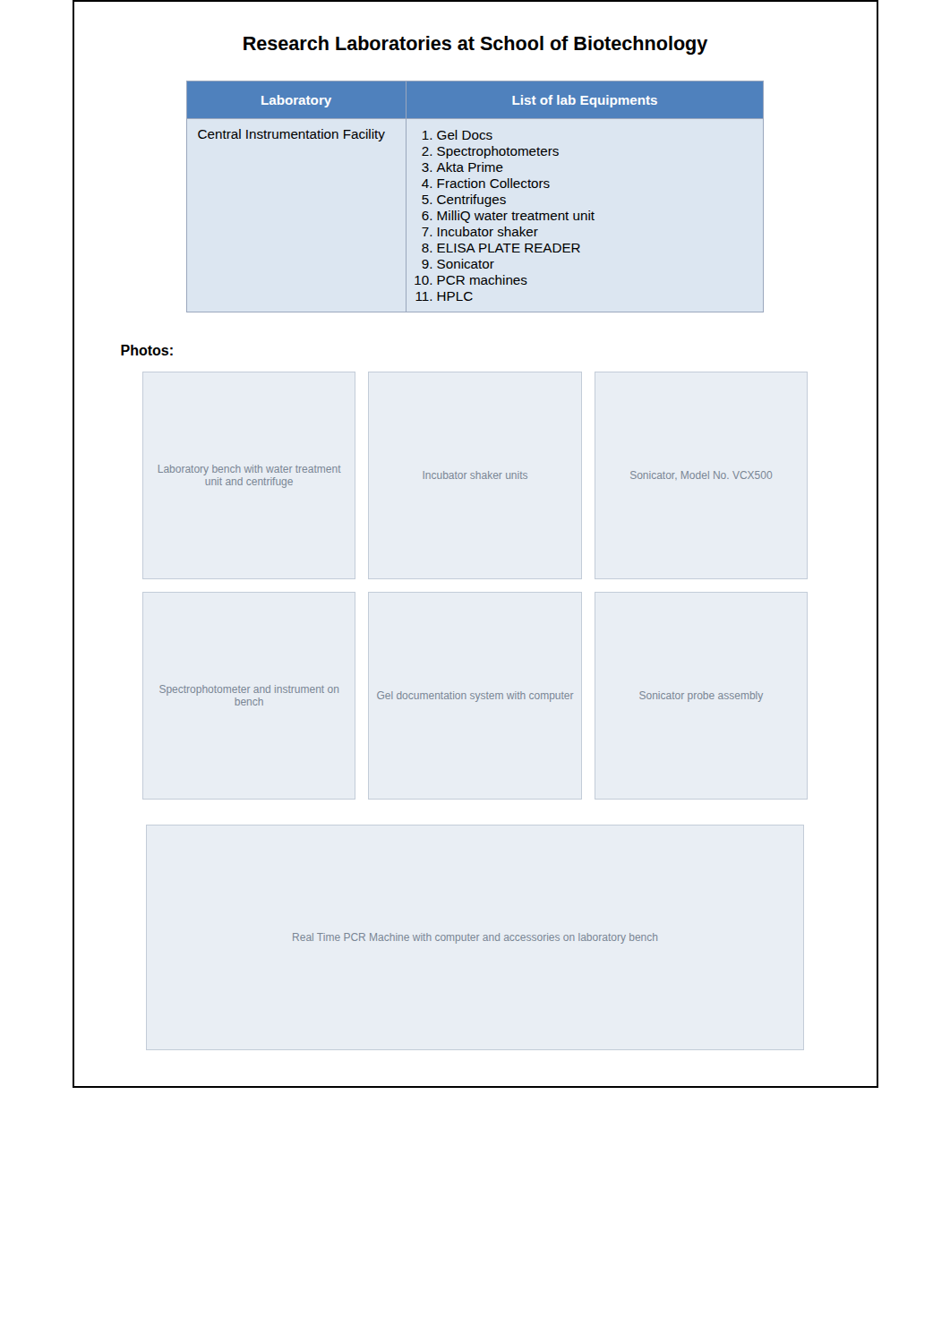Research Laboratories at School of Biotechnology
| Laboratory | List of lab Equipments |
| --- | --- |
| Central Instrumentation Facility | Gel Docs Spectrophotometers Akta Prime Fraction Collectors Centrifuges MilliQ water treatment unit Incubator shaker ELISA PLATE READER Sonicator PCR machines HPLC |
Photos:
Laboratory bench with water treatment unit and centrifuge
Incubator shaker units
Sonicator, Model No. VCX500
Spectrophotometer and instrument on bench
Gel documentation system with computer
Sonicator probe assembly
Real Time PCR Machine with computer and accessories on laboratory bench